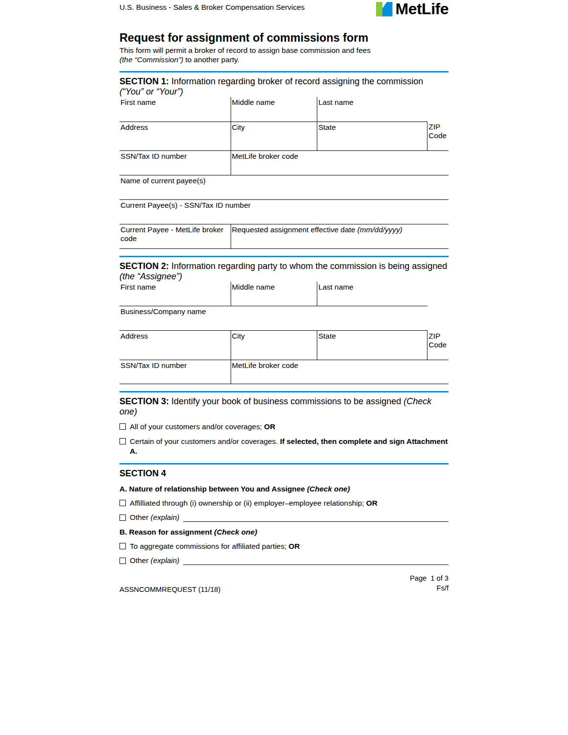U.S. Business - Sales & Broker Compensation Services
MetLife
Request for assignment of commissions form
This form will permit a broker of record to assign base commission and fees
(the “Commission”) to another party.
SECTION 1: Information regarding broker of record assigning the commission (“You” or “Your”)
| First name | Middle name | Last name |
| Address | City | State | ZIP Code |
| SSN/Tax ID number | MetLife broker code |
| Name of current payee(s) |
| Current Payee(s) - SSN/Tax ID number |
| Current Payee - MetLife broker code | Requested assignment effective date (mm/dd/yyyy) |
SECTION 2: Information regarding party to whom the commission is being assigned (the “Assignee”)
| First name | Middle name | Last name |
| Business/Company name |
| Address | City | State | ZIP Code |
| SSN/Tax ID number | MetLife broker code |
SECTION 3: Identify your book of business commissions to be assigned (Check one)
All of your customers and/or coverages; OR
Certain of your customers and/or coverages. If selected, then complete and sign Attachment A.
SECTION 4
A. Nature of relationship between You and Assignee (Check one)
Affilliated through (i) ownership or (ii) employer–employee relationship; OR
Other (explain)
B. Reason for assignment (Check one)
To aggregate commissions for affiliated parties; OR
Other (explain)
ASSNCOMMREQUEST (11/18)
Page 1 of 3
Fs/f